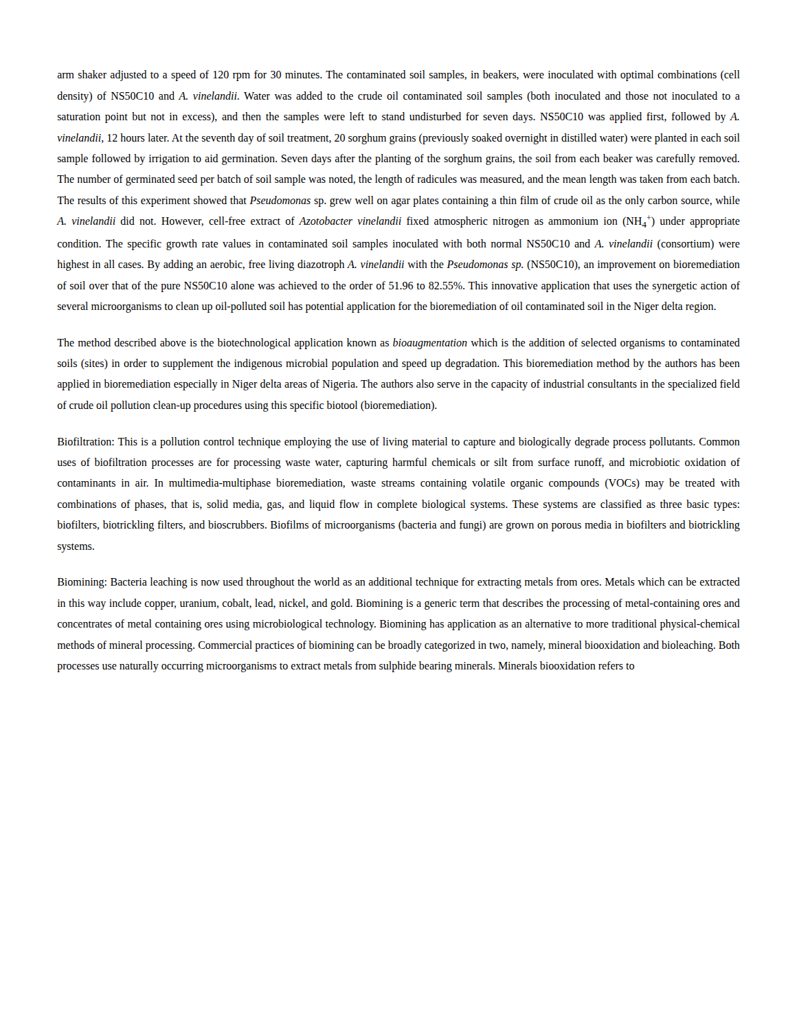arm shaker adjusted to a speed of 120 rpm for 30 minutes. The contaminated soil samples, in beakers, were inoculated with optimal combinations (cell density) of NS50C10 and A. vinelandii. Water was added to the crude oil contaminated soil samples (both inoculated and those not inoculated to a saturation point but not in excess), and then the samples were left to stand undisturbed for seven days. NS50C10 was applied first, followed by A. vinelandii, 12 hours later. At the seventh day of soil treatment, 20 sorghum grains (previously soaked overnight in distilled water) were planted in each soil sample followed by irrigation to aid germination. Seven days after the planting of the sorghum grains, the soil from each beaker was carefully removed. The number of germinated seed per batch of soil sample was noted, the length of radicules was measured, and the mean length was taken from each batch. The results of this experiment showed that Pseudomonas sp. grew well on agar plates containing a thin film of crude oil as the only carbon source, while A. vinelandii did not. However, cell-free extract of Azotobacter vinelandii fixed atmospheric nitrogen as ammonium ion (NH4+) under appropriate condition. The specific growth rate values in contaminated soil samples inoculated with both normal NS50C10 and A. vinelandii (consortium) were highest in all cases. By adding an aerobic, free living diazotroph A. vinelandii with the Pseudomonas sp. (NS50C10), an improvement on bioremediation of soil over that of the pure NS50C10 alone was achieved to the order of 51.96 to 82.55%. This innovative application that uses the synergetic action of several microorganisms to clean up oil-polluted soil has potential application for the bioremediation of oil contaminated soil in the Niger delta region.
The method described above is the biotechnological application known as bioaugmentation which is the addition of selected organisms to contaminated soils (sites) in order to supplement the indigenous microbial population and speed up degradation. This bioremediation method by the authors has been applied in bioremediation especially in Niger delta areas of Nigeria. The authors also serve in the capacity of industrial consultants in the specialized field of crude oil pollution clean-up procedures using this specific biotool (bioremediation).
Biofiltration: This is a pollution control technique employing the use of living material to capture and biologically degrade process pollutants. Common uses of biofiltration processes are for processing waste water, capturing harmful chemicals or silt from surface runoff, and microbiotic oxidation of contaminants in air. In multimedia-multiphase bioremediation, waste streams containing volatile organic compounds (VOCs) may be treated with combinations of phases, that is, solid media, gas, and liquid flow in complete biological systems. These systems are classified as three basic types: biofilters, biotrickling filters, and bioscrubbers. Biofilms of microorganisms (bacteria and fungi) are grown on porous media in biofilters and biotrickling systems.
Biomining: Bacteria leaching is now used throughout the world as an additional technique for extracting metals from ores. Metals which can be extracted in this way include copper, uranium, cobalt, lead, nickel, and gold. Biomining is a generic term that describes the processing of metal-containing ores and concentrates of metal containing ores using microbiological technology. Biomining has application as an alternative to more traditional physical-chemical methods of mineral processing. Commercial practices of biomining can be broadly categorized in two, namely, mineral biooxidation and bioleaching. Both processes use naturally occurring microorganisms to extract metals from sulphide bearing minerals. Minerals biooxidation refers to